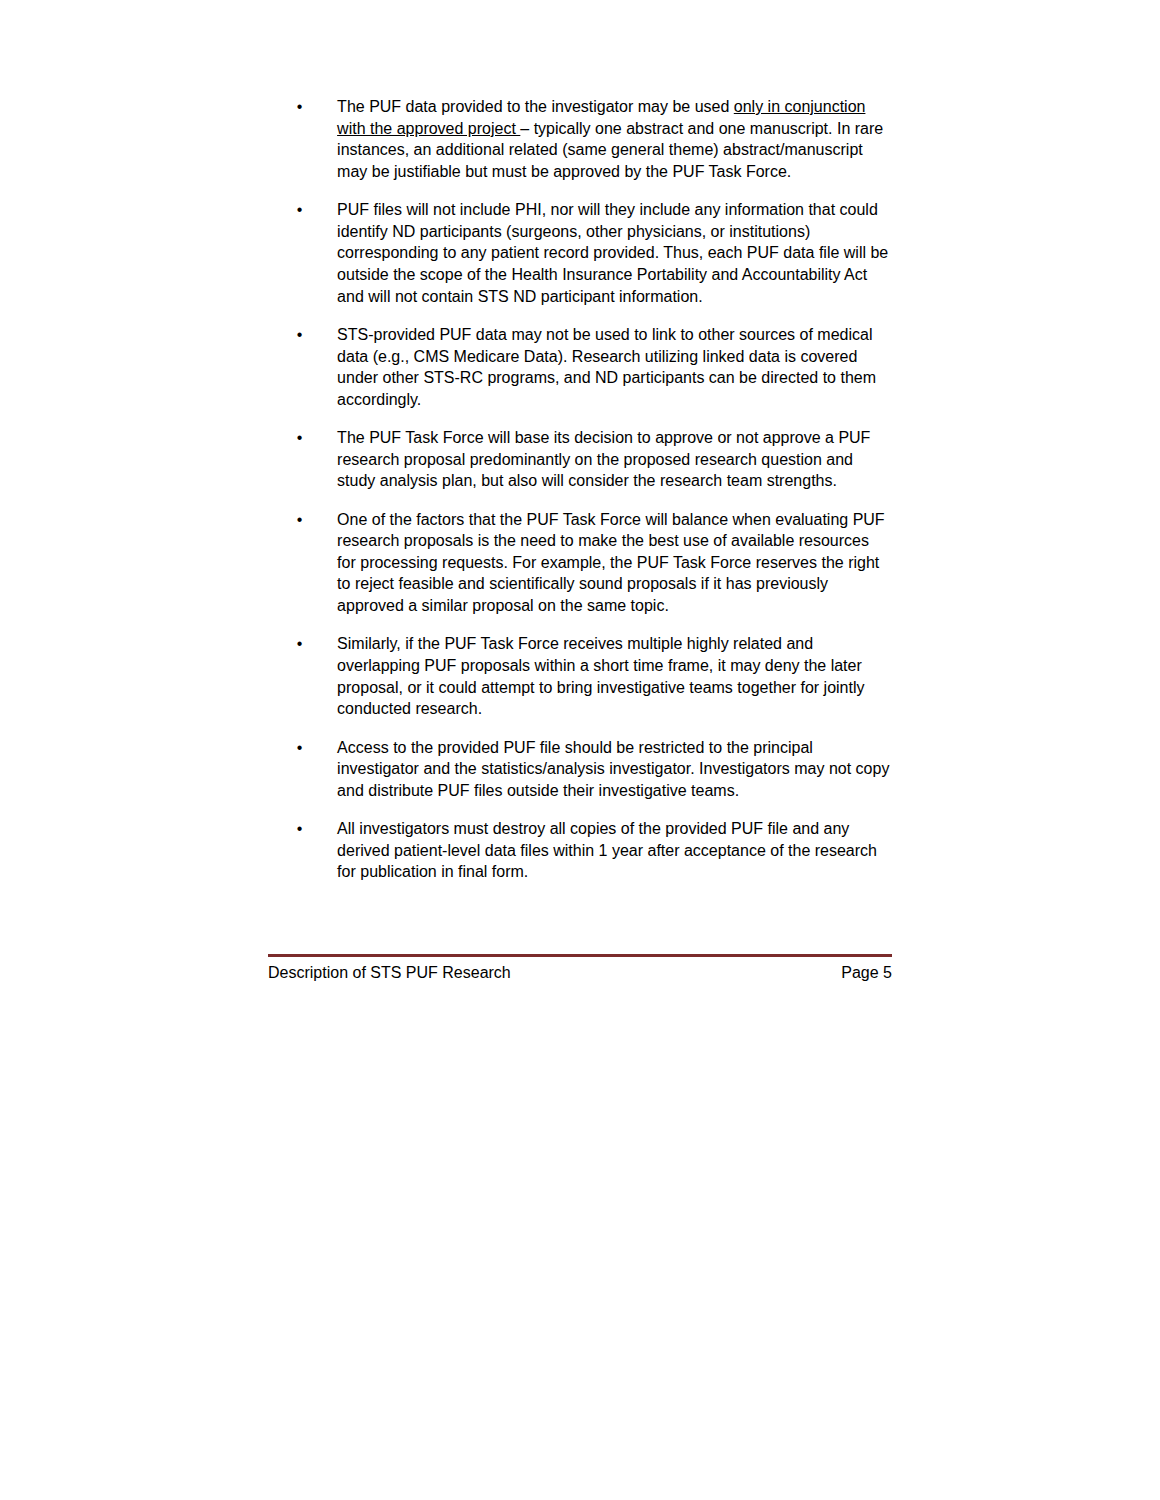The PUF data provided to the investigator may be used only in conjunction with the approved project – typically one abstract and one manuscript. In rare instances, an additional related (same general theme) abstract/manuscript may be justifiable but must be approved by the PUF Task Force.
PUF files will not include PHI, nor will they include any information that could identify ND participants (surgeons, other physicians, or institutions) corresponding to any patient record provided. Thus, each PUF data file will be outside the scope of the Health Insurance Portability and Accountability Act and will not contain STS ND participant information.
STS-provided PUF data may not be used to link to other sources of medical data (e.g., CMS Medicare Data). Research utilizing linked data is covered under other STS-RC programs, and ND participants can be directed to them accordingly.
The PUF Task Force will base its decision to approve or not approve a PUF research proposal predominantly on the proposed research question and study analysis plan, but also will consider the research team strengths.
One of the factors that the PUF Task Force will balance when evaluating PUF research proposals is the need to make the best use of available resources for processing requests. For example, the PUF Task Force reserves the right to reject feasible and scientifically sound proposals if it has previously approved a similar proposal on the same topic.
Similarly, if the PUF Task Force receives multiple highly related and overlapping PUF proposals within a short time frame, it may deny the later proposal, or it could attempt to bring investigative teams together for jointly conducted research.
Access to the provided PUF file should be restricted to the principal investigator and the statistics/analysis investigator. Investigators may not copy and distribute PUF files outside their investigative teams.
All investigators must destroy all copies of the provided PUF file and any derived patient-level data files within 1 year after acceptance of the research for publication in final form.
Description of STS PUF Research Page 5